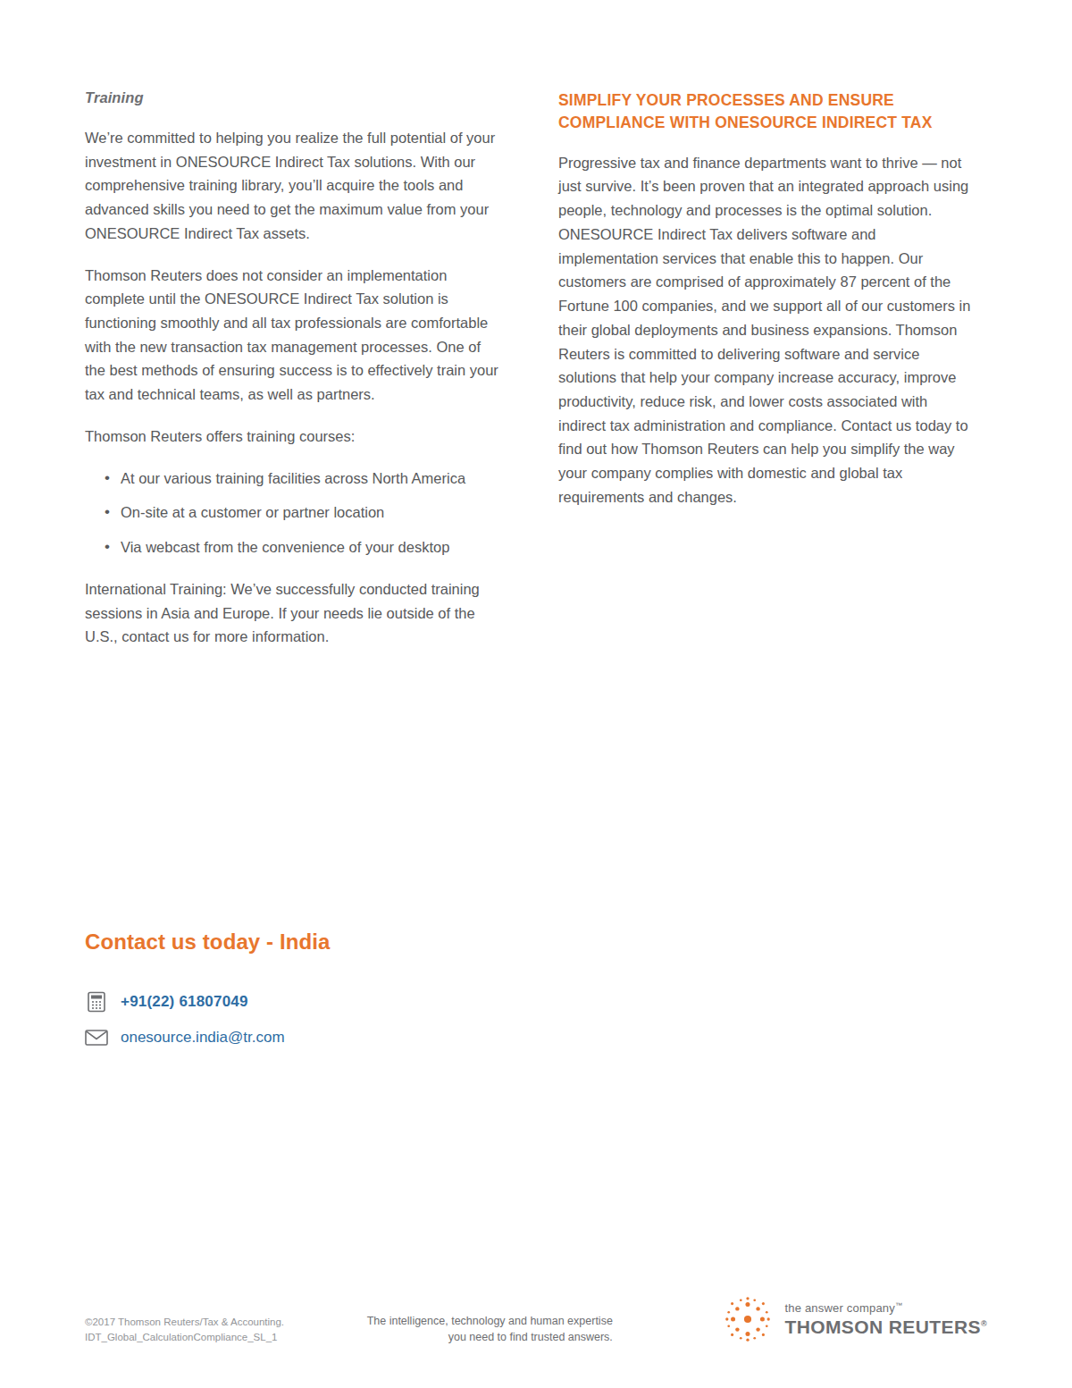Training
We’re committed to helping you realize the full potential of your investment in ONESOURCE Indirect Tax solutions. With our comprehensive training library, you’ll acquire the tools and advanced skills you need to get the maximum value from your ONESOURCE Indirect Tax assets.
Thomson Reuters does not consider an implementation complete until the ONESOURCE Indirect Tax solution is functioning smoothly and all tax professionals are comfortable with the new transaction tax management processes. One of the best methods of ensuring success is to effectively train your tax and technical teams, as well as partners.
Thomson Reuters offers training courses:
At our various training facilities across North America
On-site at a customer or partner location
Via webcast from the convenience of your desktop
International Training: We’ve successfully conducted training sessions in Asia and Europe. If your needs lie outside of the U.S., contact us for more information.
Simplify your processes and ensure compliance with ONESOURCE Indirect Tax
Progressive tax and finance departments want to thrive — not just survive. It’s been proven that an integrated approach using people, technology and processes is the optimal solution. ONESOURCE Indirect Tax delivers software and implementation services that enable this to happen. Our customers are comprised of approximately 87 percent of the Fortune 100 companies, and we support all of our customers in their global deployments and business expansions. Thomson Reuters is committed to delivering software and service solutions that help your company increase accuracy, improve productivity, reduce risk, and lower costs associated with indirect tax administration and compliance. Contact us today to find out how Thomson Reuters can help you simplify the way your company complies with domestic and global tax requirements and changes.
Contact us today - India
+91(22) 61807049
onesource.india@tr.com
©2017 Thomson Reuters/Tax & Accounting.
IDT_Global_CalculationCompliance_SL_1
The intelligence, technology and human expertise
you need to find trusted answers.
the answer company™
THOMSON REUTERS®